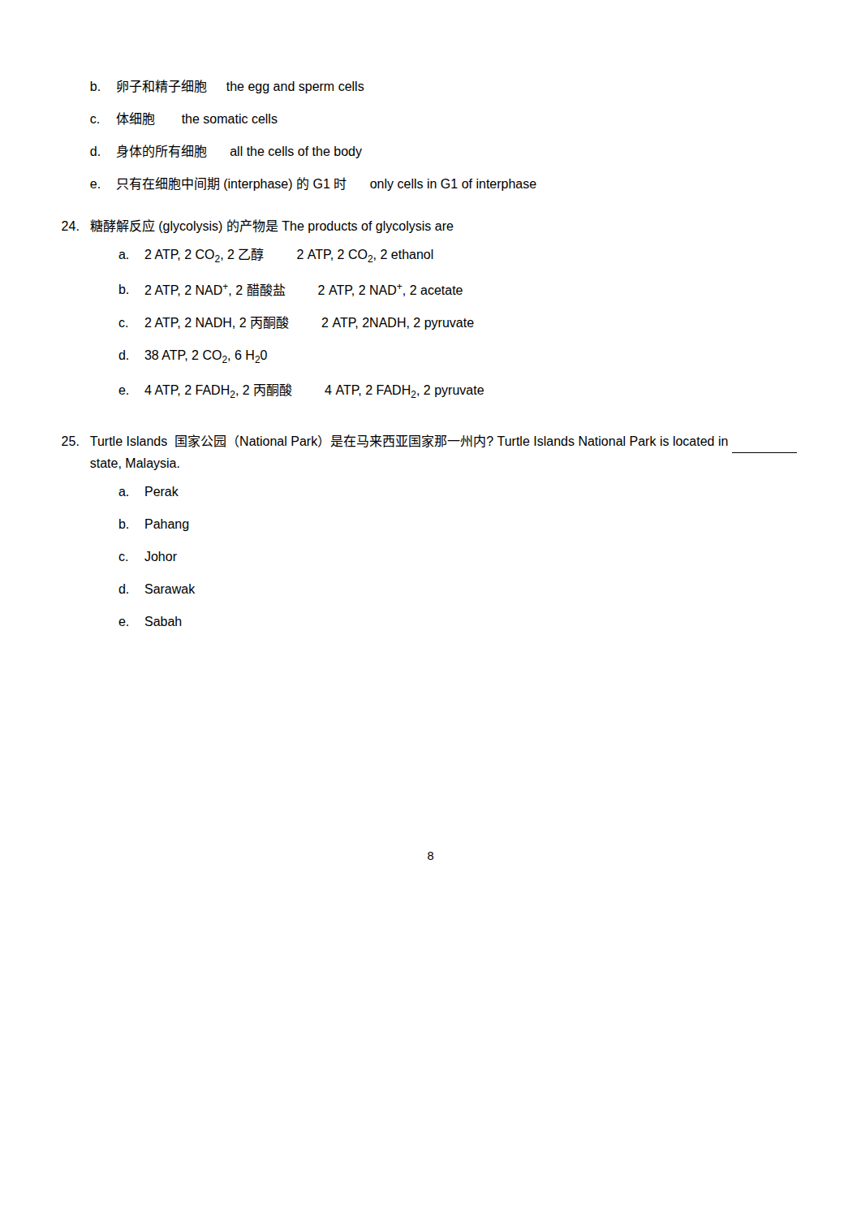b. 卵子和精子细胞 the egg and sperm cells
c. 体细胞 the somatic cells
d. 身体的所有细胞 all the cells of the body
e. 只有在细胞中间期 (interphase) 的 G1 时 only cells in G1 of interphase
24. 糖酵解反应 (glycolysis) 的产物是 The products of glycolysis are
a. 2 ATP, 2 CO2, 2 乙醇 2 ATP, 2 CO2, 2 ethanol
b. 2 ATP, 2 NAD+, 2 醋酸盐 2 ATP, 2 NAD+, 2 acetate
c. 2 ATP, 2 NADH, 2 丙酮酸 2 ATP, 2NADH, 2 pyruvate
d. 38 ATP, 2 CO2, 6 H20
e. 4 ATP, 2 FADH2, 2 丙酮酸 4 ATP, 2 FADH2, 2 pyruvate
25. Turtle Islands 国家公园（National Park）是在马来西亚国家那一州内? Turtle Islands National Park is located in state, Malaysia.
a. Perak
b. Pahang
c. Johor
d. Sarawak
e. Sabah
8